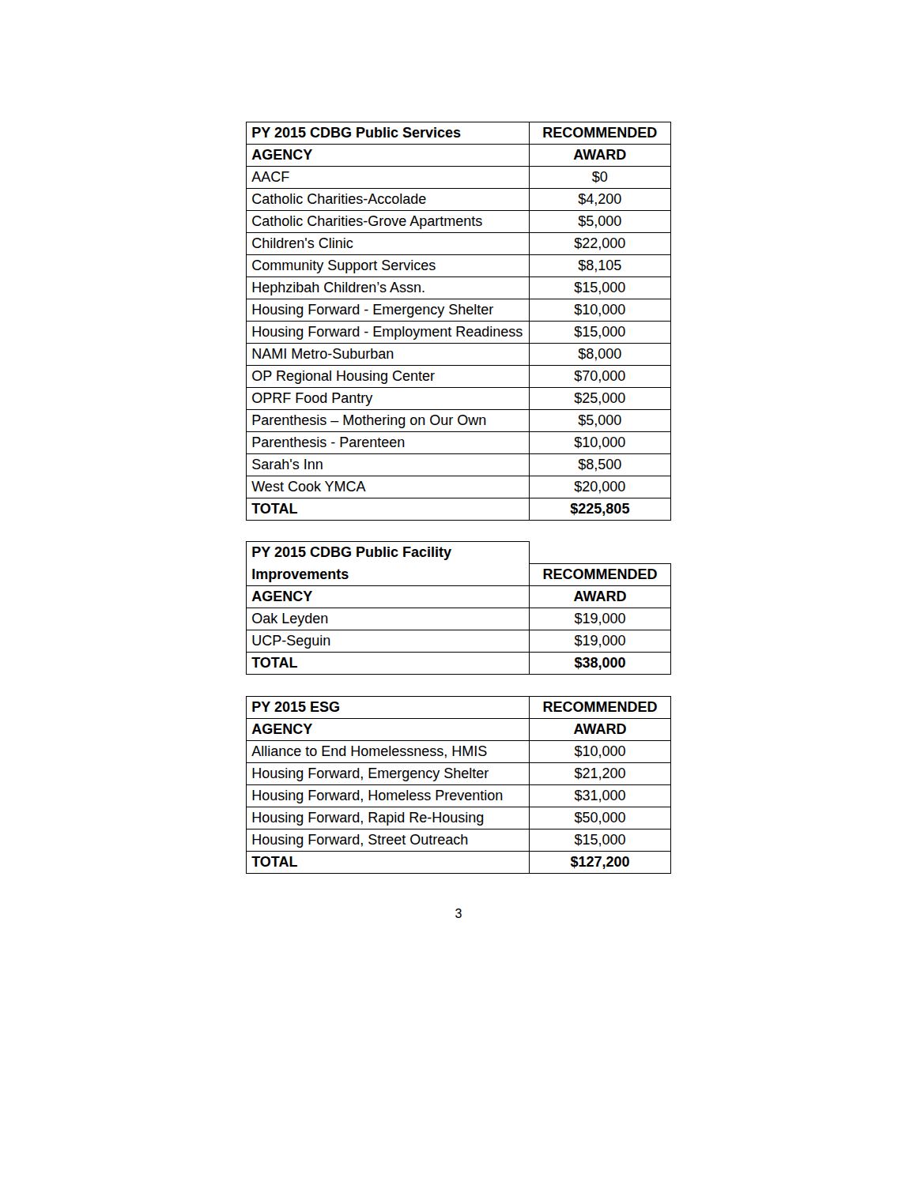| PY 2015 CDBG Public Services | RECOMMENDED |
| AGENCY | AWARD |
| AACF | $0 |
| Catholic Charities-Accolade | $4,200 |
| Catholic Charities-Grove Apartments | $5,000 |
| Children's Clinic | $22,000 |
| Community Support Services | $8,105 |
| Hephzibah Children’s Assn. | $15,000 |
| Housing Forward - Emergency Shelter | $10,000 |
| Housing Forward - Employment Readiness | $15,000 |
| NAMI Metro-Suburban | $8,000 |
| OP Regional Housing Center | $70,000 |
| OPRF Food Pantry | $25,000 |
| Parenthesis – Mothering on Our Own | $5,000 |
| Parenthesis - Parenteen | $10,000 |
| Sarah's Inn | $8,500 |
| West Cook YMCA | $20,000 |
| TOTAL | $225,805 |
| PY 2015 CDBG Public Facility | |
| Improvements | RECOMMENDED |
| AGENCY | AWARD |
| Oak Leyden | $19,000 |
| UCP-Seguin | $19,000 |
| TOTAL | $38,000 |
| PY 2015 ESG | RECOMMENDED |
| AGENCY | AWARD |
| Alliance to End Homelessness, HMIS | $10,000 |
| Housing Forward, Emergency Shelter | $21,200 |
| Housing Forward, Homeless Prevention | $31,000 |
| Housing Forward, Rapid Re-Housing | $50,000 |
| Housing Forward, Street Outreach | $15,000 |
| TOTAL | $127,200 |
3